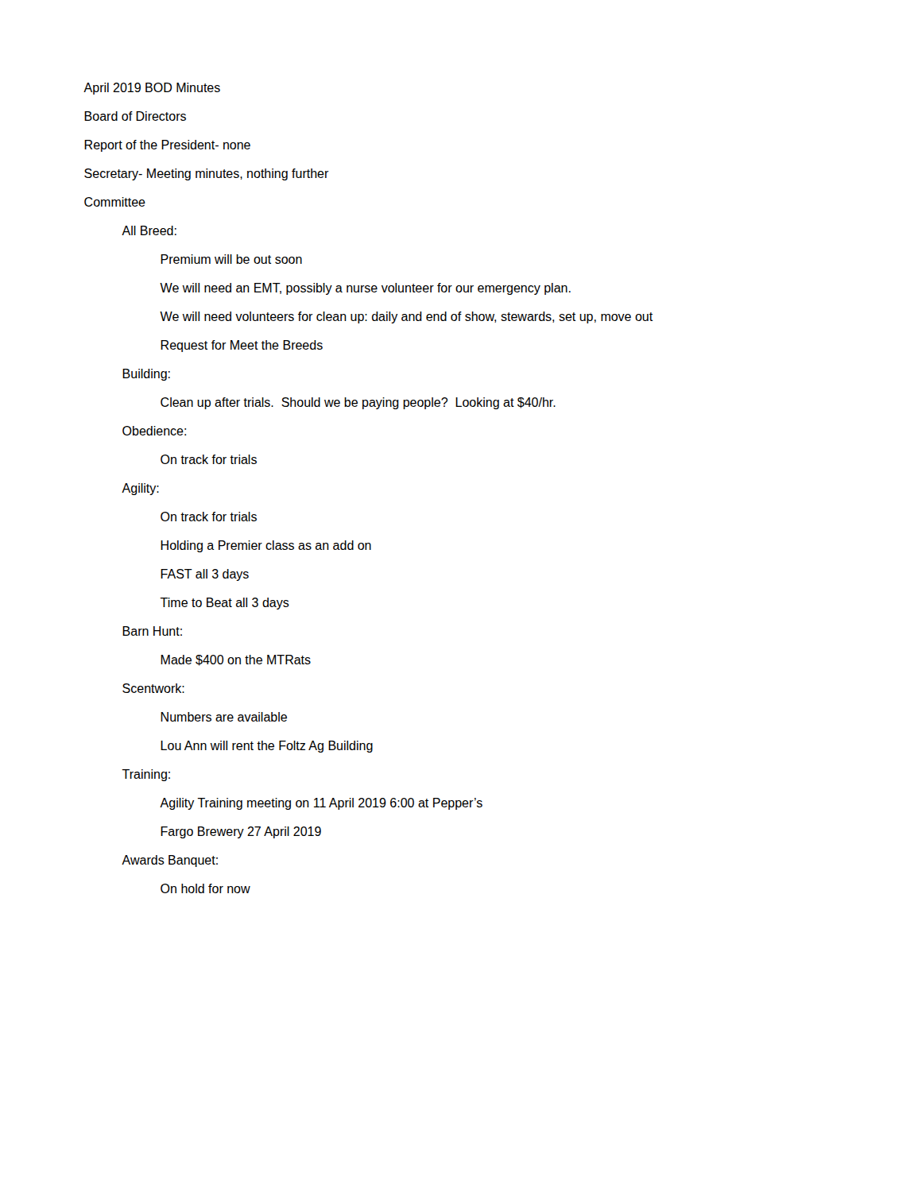April 2019 BOD Minutes
Board of Directors
Report of the President- none
Secretary- Meeting minutes, nothing further
Committee
All Breed:
Premium will be out soon
We will need an EMT, possibly a nurse volunteer for our emergency plan.
We will need volunteers for clean up: daily and end of show, stewards, set up, move out
Request for Meet the Breeds
Building:
Clean up after trials. Should we be paying people? Looking at $40/hr.
Obedience:
On track for trials
Agility:
On track for trials
Holding a Premier class as an add on
FAST all 3 days
Time to Beat all 3 days
Barn Hunt:
Made $400 on the MTRats
Scentwork:
Numbers are available
Lou Ann will rent the Foltz Ag Building
Training:
Agility Training meeting on 11 April 2019 6:00 at Pepper’s
Fargo Brewery 27 April 2019
Awards Banquet:
On hold for now